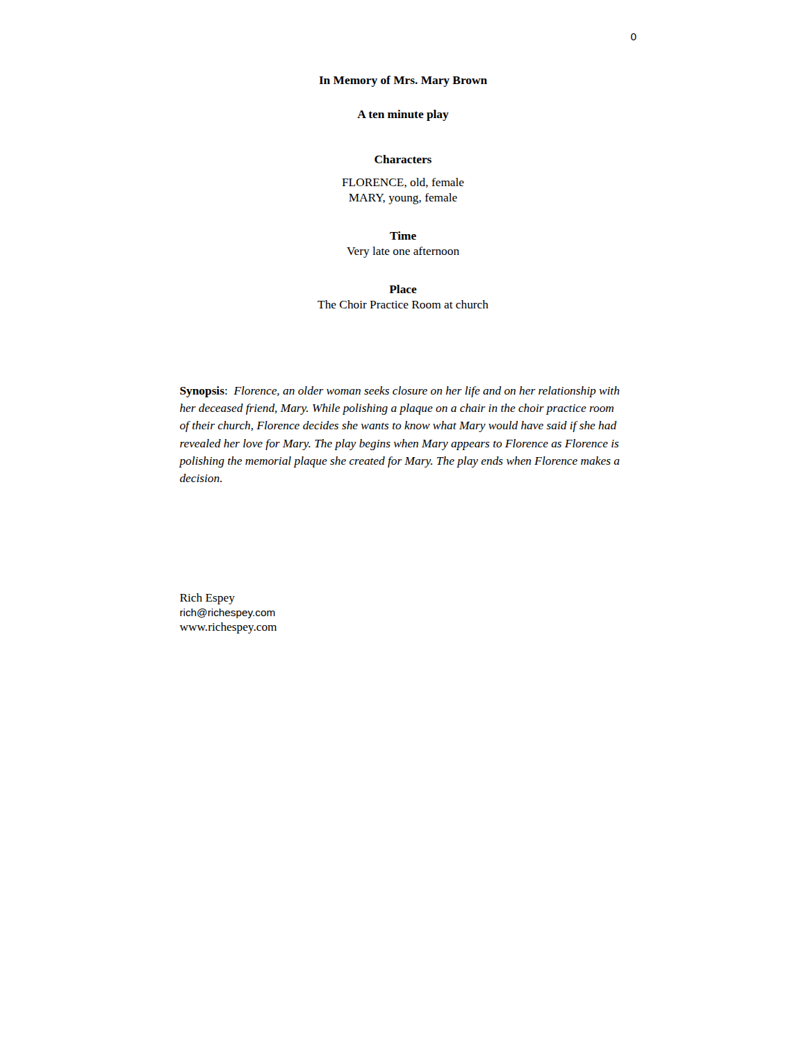0
In Memory of Mrs. Mary Brown
A ten minute play
Characters
FLORENCE, old, female
MARY, young, female
Time
Very late one afternoon
Place
The Choir Practice Room at church
Synopsis: Florence, an older woman seeks closure on her life and on her relationship with her deceased friend, Mary. While polishing a plaque on a chair in the choir practice room of their church, Florence decides she wants to know what Mary would have said if she had revealed her love for Mary. The play begins when Mary appears to Florence as Florence is polishing the memorial plaque she created for Mary. The play ends when Florence makes a decision.
Rich Espey
rich@richespey.com
www.richespey.com